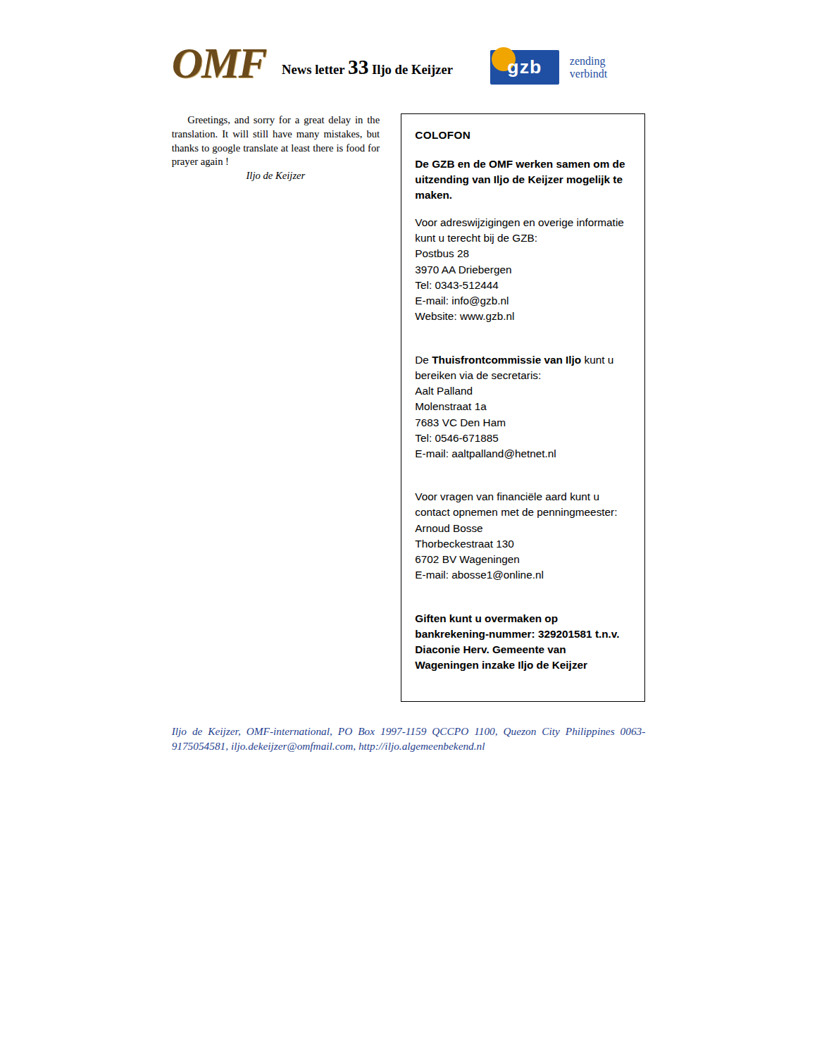OMF
News letter 33 Iljo de Keijzer
gzb
zending verbindt
Greetings, and sorry for a great delay in the translation. It will still have many mistakes, but thanks to google translate at least there is food for prayer again !
Iljo de Keijzer
COLOFON
De GZB en de OMF werken samen om de uitzending van Iljo de Keijzer mogelijk te maken.
Voor adreswijzigingen en overige informatie kunt u terecht bij de GZB:
Postbus 28
3970 AA Driebergen
Tel: 0343-512444
E-mail: info@gzb.nl
Website: www.gzb.nl
De Thuisfrontcommissie van Iljo kunt u bereiken via de secretaris:
Aalt Palland
Molenstraat 1a
7683 VC Den Ham
Tel: 0546-671885
E-mail: aaltpalland@hetnet.nl
Voor vragen van financiële aard kunt u contact opnemen met de penningmeester:
Arnoud Bosse
Thorbeckestraat 130
6702 BV Wageningen
E-mail: abosse1@online.nl
Giften kunt u overmaken op bankrekening-nummer: 329201581 t.n.v. Diaconie Herv. Gemeente van Wageningen inzake Iljo de Keijzer
Iljo de Keijzer, OMF-international, PO Box 1997-1159 QCCPO 1100, Quezon City Philippines 0063-9175054581, iljo.dekeijzer@omfmail.com, http://iljo.algemeenbekend.nl